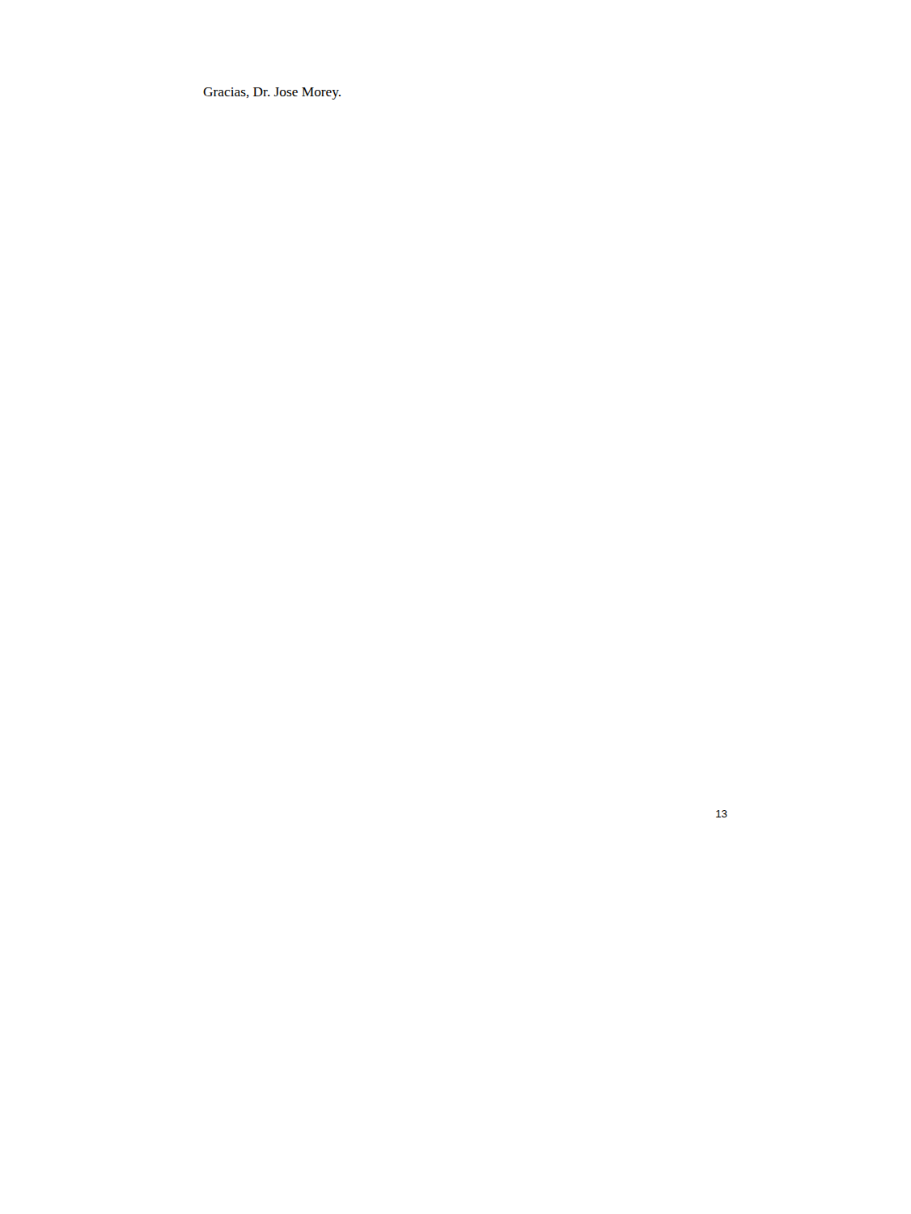Gracias, Dr. Jose Morey.
13